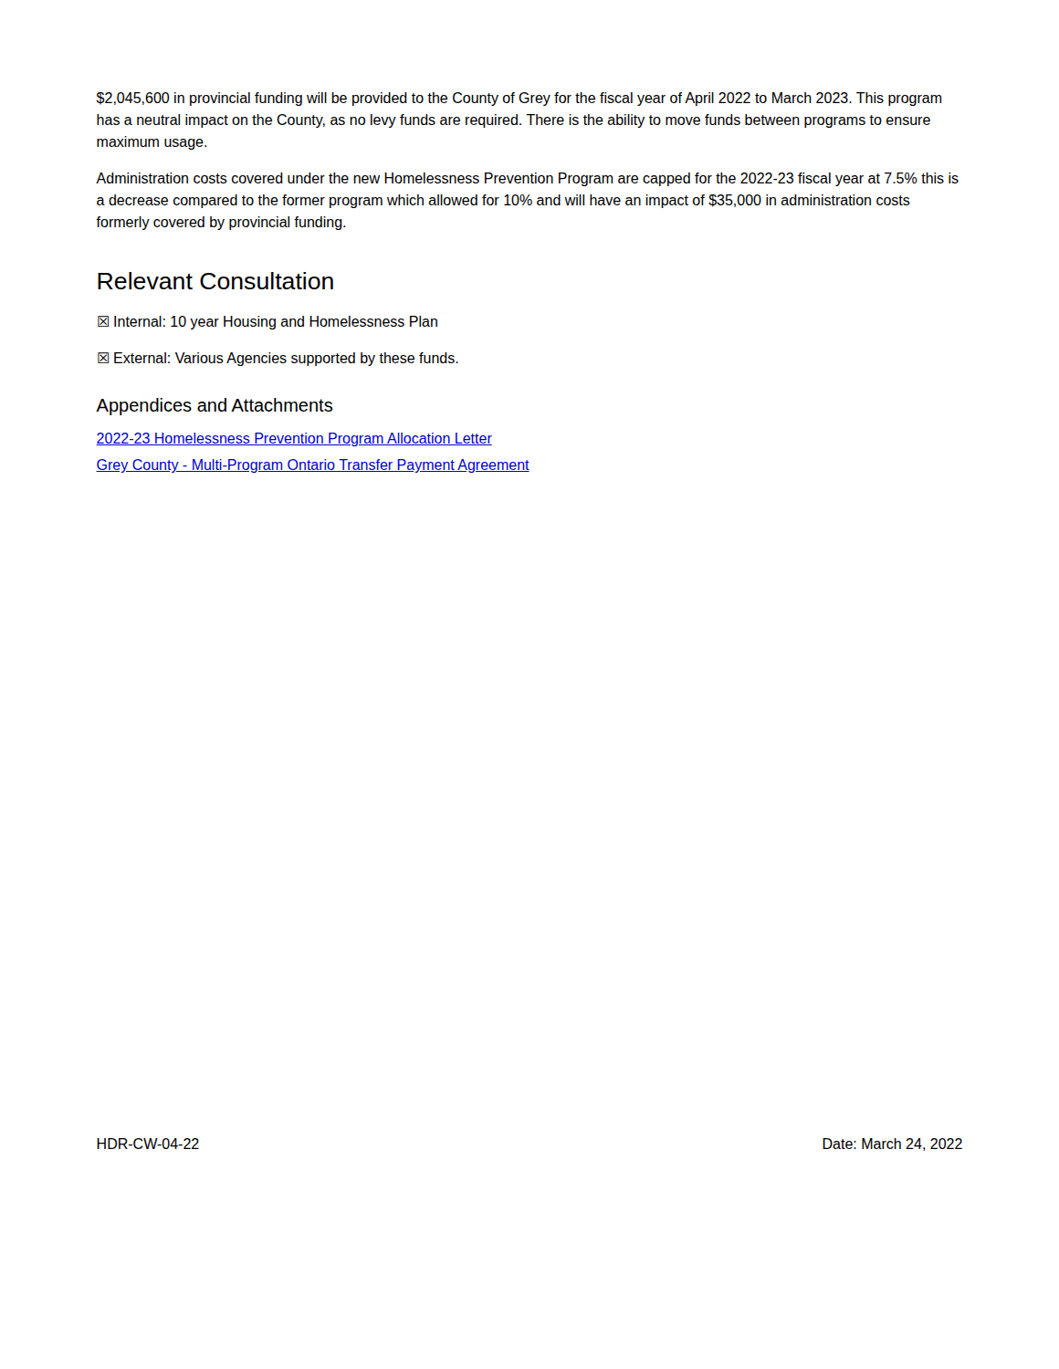$2,045,600 in provincial funding will be provided to the County of Grey for the fiscal year of April 2022 to March 2023. This program has a neutral impact on the County, as no levy funds are required. There is the ability to move funds between programs to ensure maximum usage.
Administration costs covered under the new Homelessness Prevention Program are capped for the 2022-23 fiscal year at 7.5% this is a decrease compared to the former program which allowed for 10% and will have an impact of $35,000 in administration costs formerly covered by provincial funding.
Relevant Consultation
☒ Internal: 10 year Housing and Homelessness Plan
☒ External: Various Agencies supported by these funds.
Appendices and Attachments
2022-23 Homelessness Prevention Program Allocation Letter Grey County - Multi-Program Ontario Transfer Payment Agreement
HDR-CW-04-22 Date: March 24, 2022